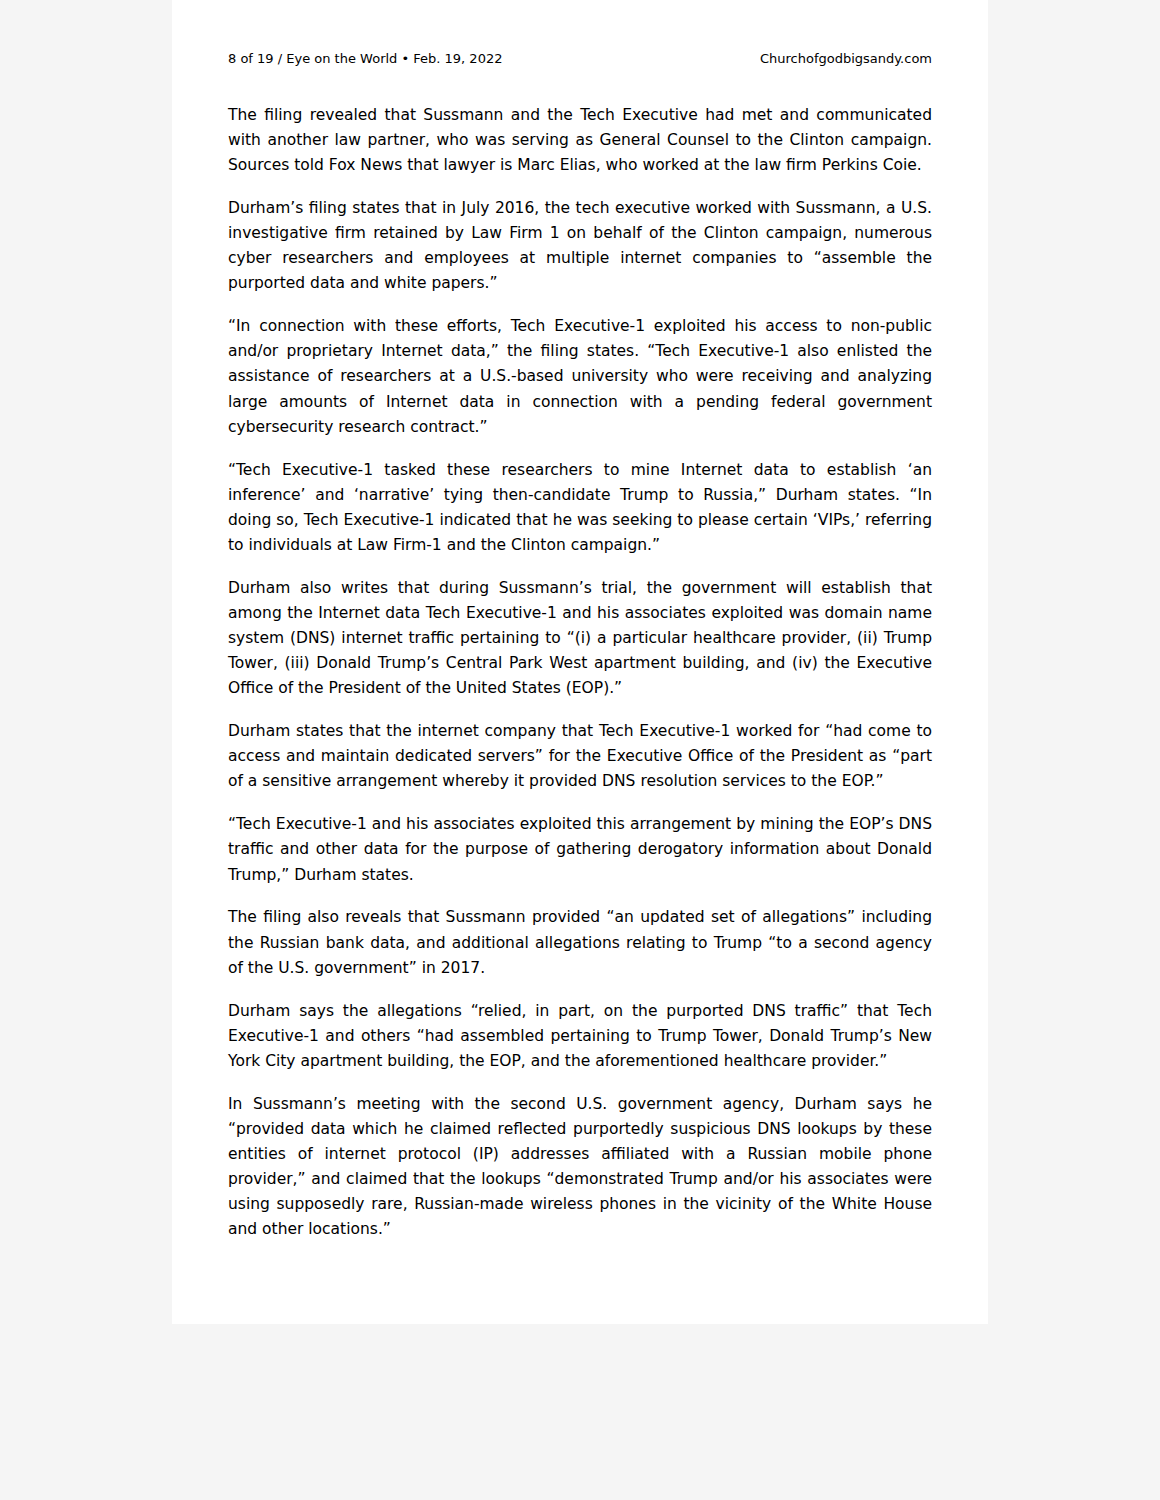8 of 19 / Eye on the World • Feb. 19, 2022 Churchofgodbigsandy.com
The filing revealed that Sussmann and the Tech Executive had met and communicated with another law partner, who was serving as General Counsel to the Clinton campaign. Sources told Fox News that lawyer is Marc Elias, who worked at the law firm Perkins Coie.
Durham’s filing states that in July 2016, the tech executive worked with Sussmann, a U.S. investigative firm retained by Law Firm 1 on behalf of the Clinton campaign, numerous cyber researchers and employees at multiple internet companies to “assemble the purported data and white papers.”
“In connection with these efforts, Tech Executive-1 exploited his access to non-public and/or proprietary Internet data,” the filing states. “Tech Executive-1 also enlisted the assistance of researchers at a U.S.-based university who were receiving and analyzing large amounts of Internet data in connection with a pending federal government cybersecurity research contract.”
“Tech Executive-1 tasked these researchers to mine Internet data to establish ‘an inference’ and ‘narrative’ tying then-candidate Trump to Russia,” Durham states. “In doing so, Tech Executive-1 indicated that he was seeking to please certain ‘VIPs,’ referring to individuals at Law Firm-1 and the Clinton campaign.”
Durham also writes that during Sussmann’s trial, the government will establish that among the Internet data Tech Executive-1 and his associates exploited was domain name system (DNS) internet traffic pertaining to “(i) a particular healthcare provider, (ii) Trump Tower, (iii) Donald Trump’s Central Park West apartment building, and (iv) the Executive Office of the President of the United States (EOP).”
Durham states that the internet company that Tech Executive-1 worked for “had come to access and maintain dedicated servers” for the Executive Office of the President as “part of a sensitive arrangement whereby it provided DNS resolution services to the EOP.”
“Tech Executive-1 and his associates exploited this arrangement by mining the EOP’s DNS traffic and other data for the purpose of gathering derogatory information about Donald Trump,” Durham states.
The filing also reveals that Sussmann provided “an updated set of allegations” including the Russian bank data, and additional allegations relating to Trump “to a second agency of the U.S. government” in 2017.
Durham says the allegations “relied, in part, on the purported DNS traffic” that Tech Executive-1 and others “had assembled pertaining to Trump Tower, Donald Trump’s New York City apartment building, the EOP, and the aforementioned healthcare provider.”
In Sussmann’s meeting with the second U.S. government agency, Durham says he “provided data which he claimed reflected purportedly suspicious DNS lookups by these entities of internet protocol (IP) addresses affiliated with a Russian mobile phone provider,” and claimed that the lookups “demonstrated Trump and/or his associates were using supposedly rare, Russian-made wireless phones in the vicinity of the White House and other locations.”